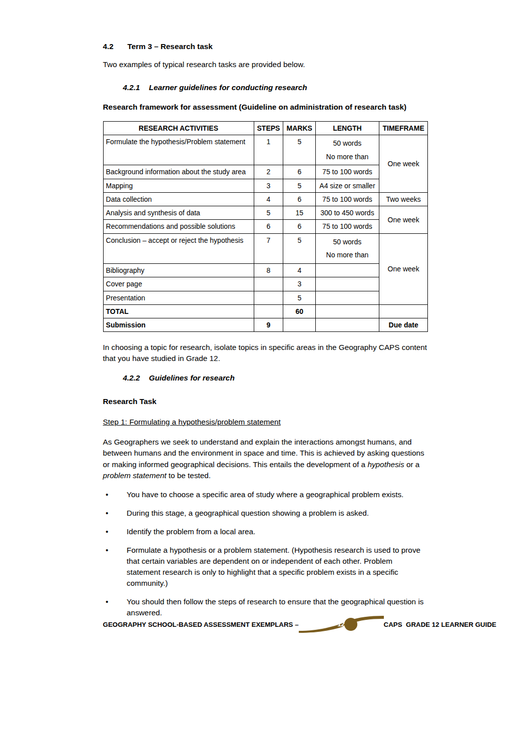4.2 Term 3 – Research task
Two examples of typical research tasks are provided below.
4.2.1 Learner guidelines for conducting research
Research framework for assessment (Guideline on administration of research task)
| RESEARCH ACTIVITIES | STEPS | MARKS | LENGTH | TIMEFRAME |
| --- | --- | --- | --- | --- |
| Formulate the hypothesis/Problem statement | 1 | 5 | 50 words No more than | One week |
| Background information about the study area | 2 | 6 | 75 to 100 words |
| Mapping | 3 | 5 | A4 size or smaller |
| Data collection | 4 | 6 | 75 to 100 words | Two weeks |
| Analysis and synthesis of data | 5 | 15 | 300 to 450 words | One week |
| Recommendations and possible solutions | 6 | 6 | 75 to 100 words |
| Conclusion – accept or reject the hypothesis | 7 | 5 | 50 words No more than | One week |
| Bibliography | 8 | 4 | |
| Cover page | | 3 | |
| Presentation | | 5 | |
| TOTAL | | 60 | | |
| Submission | 9 | | | Due date |
In choosing a topic for research, isolate topics in specific areas in the Geography CAPS content that you have studied in Grade 12.
4.2.2 Guidelines for research
Research Task
Step 1: Formulating a hypothesis/problem statement
As Geographers we seek to understand and explain the interactions amongst humans, and between humans and the environment in space and time. This is achieved by asking questions or making informed geographical decisions. This entails the development of a hypothesis or a problem statement to be tested.
You have to choose a specific area of study where a geographical problem exists.
During this stage, a geographical question showing a problem is asked.
Identify the problem from a local area.
Formulate a hypothesis or a problem statement. (Hypothesis research is used to prove that certain variables are dependent on or independent of each other. Problem statement research is only to highlight that a specific problem exists in a specific community.)
You should then follow the steps of research to ensure that the geographical question is answered.
GEOGRAPHY SCHOOL-BASED ASSESSMENT EXEMPLARS –
12
CAPS GRADE 12 LEARNER GUIDE